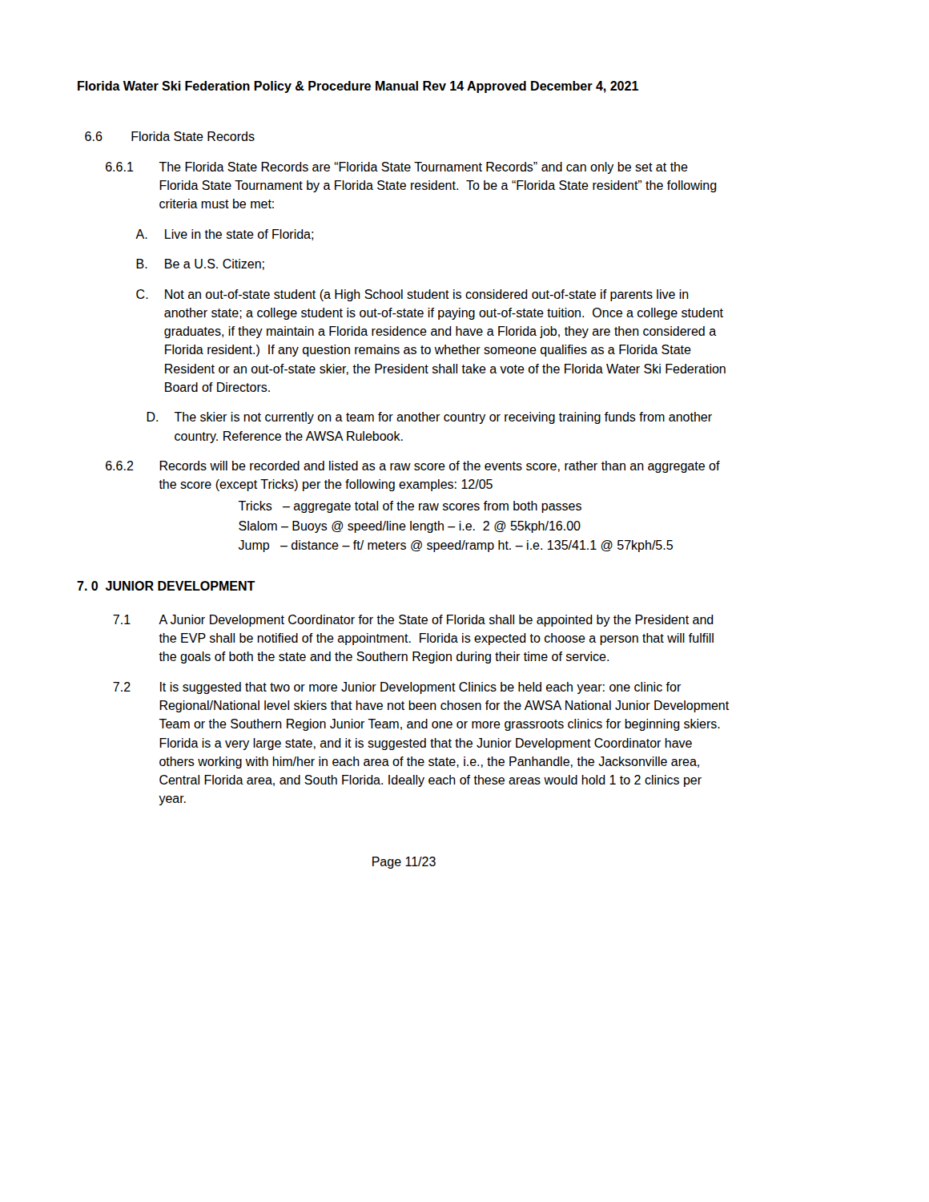Florida Water Ski Federation Policy & Procedure Manual Rev 14 Approved December 4, 2021
6.6
Florida State Records
6.6.1
The Florida State Records are “Florida State Tournament Records” and can only be set at the Florida State Tournament by a Florida State resident. To be a “Florida State resident” the following criteria must be met:
A.
Live in the state of Florida;
B.
Be a U.S. Citizen;
C.
Not an out-of-state student (a High School student is considered out-of-state if parents live in another state; a college student is out-of-state if paying out-of-state tuition. Once a college student graduates, if they maintain a Florida residence and have a Florida job, they are then considered a Florida resident.) If any question remains as to whether someone qualifies as a Florida State Resident or an out-of-state skier, the President shall take a vote of the Florida Water Ski Federation Board of Directors.
D.
The skier is not currently on a team for another country or receiving training funds from another country. Reference the AWSA Rulebook.
6.6.2
Records will be recorded and listed as a raw score of the events score, rather than an aggregate of the score (except Tricks) per the following examples: 12/05
Tricks – aggregate total of the raw scores from both passes
Slalom – Buoys @ speed/line length – i.e. 2 @ 55kph/16.00
Jump – distance – ft/ meters @ speed/ramp ht. – i.e. 135/41.1 @ 57kph/5.5
7. 0 JUNIOR DEVELOPMENT
7.1
A Junior Development Coordinator for the State of Florida shall be appointed by the President and the EVP shall be notified of the appointment. Florida is expected to choose a person that will fulfill the goals of both the state and the Southern Region during their time of service.
7.2
It is suggested that two or more Junior Development Clinics be held each year: one clinic for Regional/National level skiers that have not been chosen for the AWSA National Junior Development Team or the Southern Region Junior Team, and one or more grassroots clinics for beginning skiers. Florida is a very large state, and it is suggested that the Junior Development Coordinator have others working with him/her in each area of the state, i.e., the Panhandle, the Jacksonville area, Central Florida area, and South Florida. Ideally each of these areas would hold 1 to 2 clinics per year.
Page 11/23